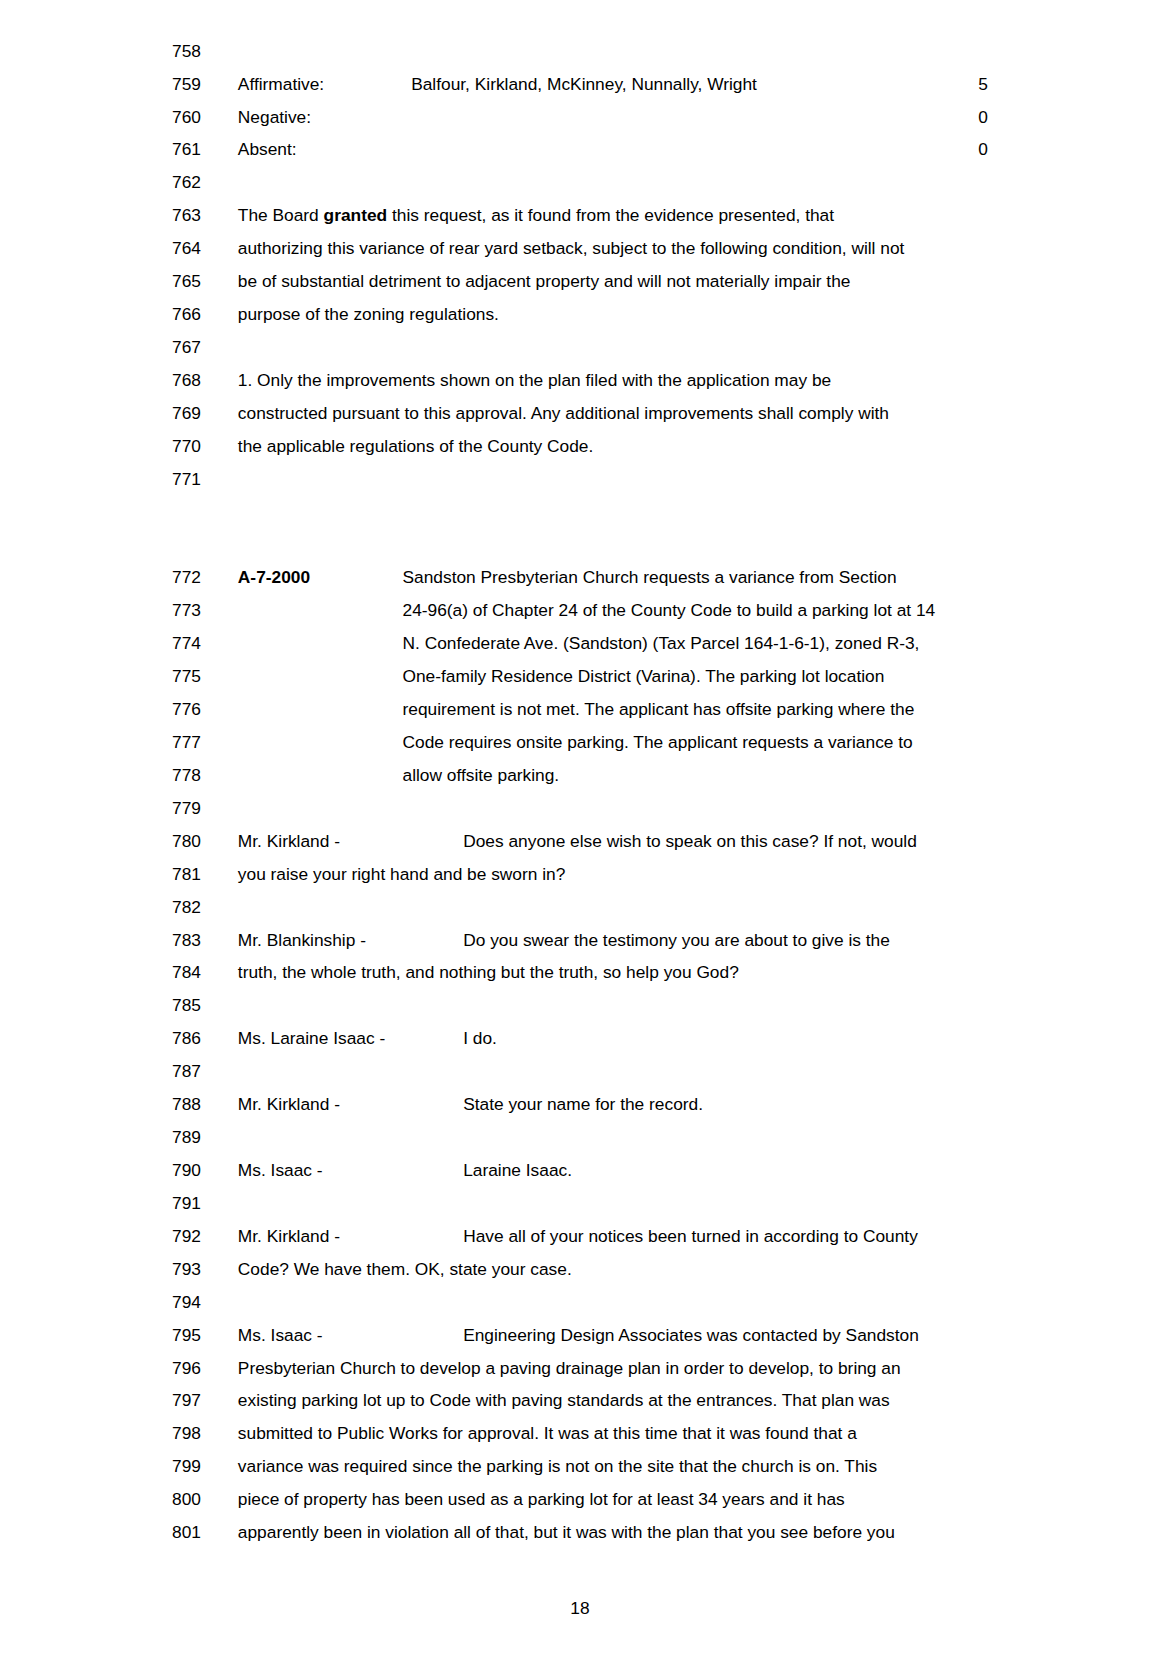758
759 Affirmative: Balfour, Kirkland, McKinney, Nunnally, Wright 5
760 Negative: 0
761 Absent: 0
762
763 The Board granted this request, as it found from the evidence presented, that
764 authorizing this variance of rear yard setback, subject to the following condition, will not
765 be of substantial detriment to adjacent property and will not materially impair the
766 purpose of the zoning regulations.
767
7681. Only the improvements shown on the plan filed with the application may be
769 constructed pursuant to this approval. Any additional improvements shall comply with
770 the applicable regulations of the County Code.
771
772 A-7-2000 Sandston Presbyterian Church requests a variance from Section
773 24-96(a) of Chapter 24 of the County Code to build a parking lot at 14
774 N. Confederate Ave. (Sandston) (Tax Parcel 164-1-6-1), zoned R-3,
775 One-family Residence District (Varina). The parking lot location
776 requirement is not met. The applicant has offsite parking where the
777 Code requires onsite parking. The applicant requests a variance to
778 allow offsite parking.
779
780 Mr. Kirkland -Does anyone else wish to speak on this case? If not, would
781 you raise your right hand and be sworn in?
782
783 Mr. Blankinship -Do you swear the testimony you are about to give is the
784 truth, the whole truth, and nothing but the truth, so help you God?
785
786 Ms. Laraine Isaac -I do.
787
788 Mr. Kirkland -State your name for the record.
789
790 Ms. Isaac -Laraine Isaac.
791
792 Mr. Kirkland -Have all of your notices been turned in according to County
793 Code? We have them. OK, state your case.
794
795 Ms. Isaac -Engineering Design Associates was contacted by Sandston
796 Presbyterian Church to develop a paving drainage plan in order to develop, to bring an
797 existing parking lot up to Code with paving standards at the entrances. That plan was
798 submitted to Public Works for approval. It was at this time that it was found that a
799 variance was required since the parking is not on the site that the church is on. This
800 piece of property has been used as a parking lot for at least 34 years and it has
801 apparently been in violation all of that, but it was with the plan that you see before you
18